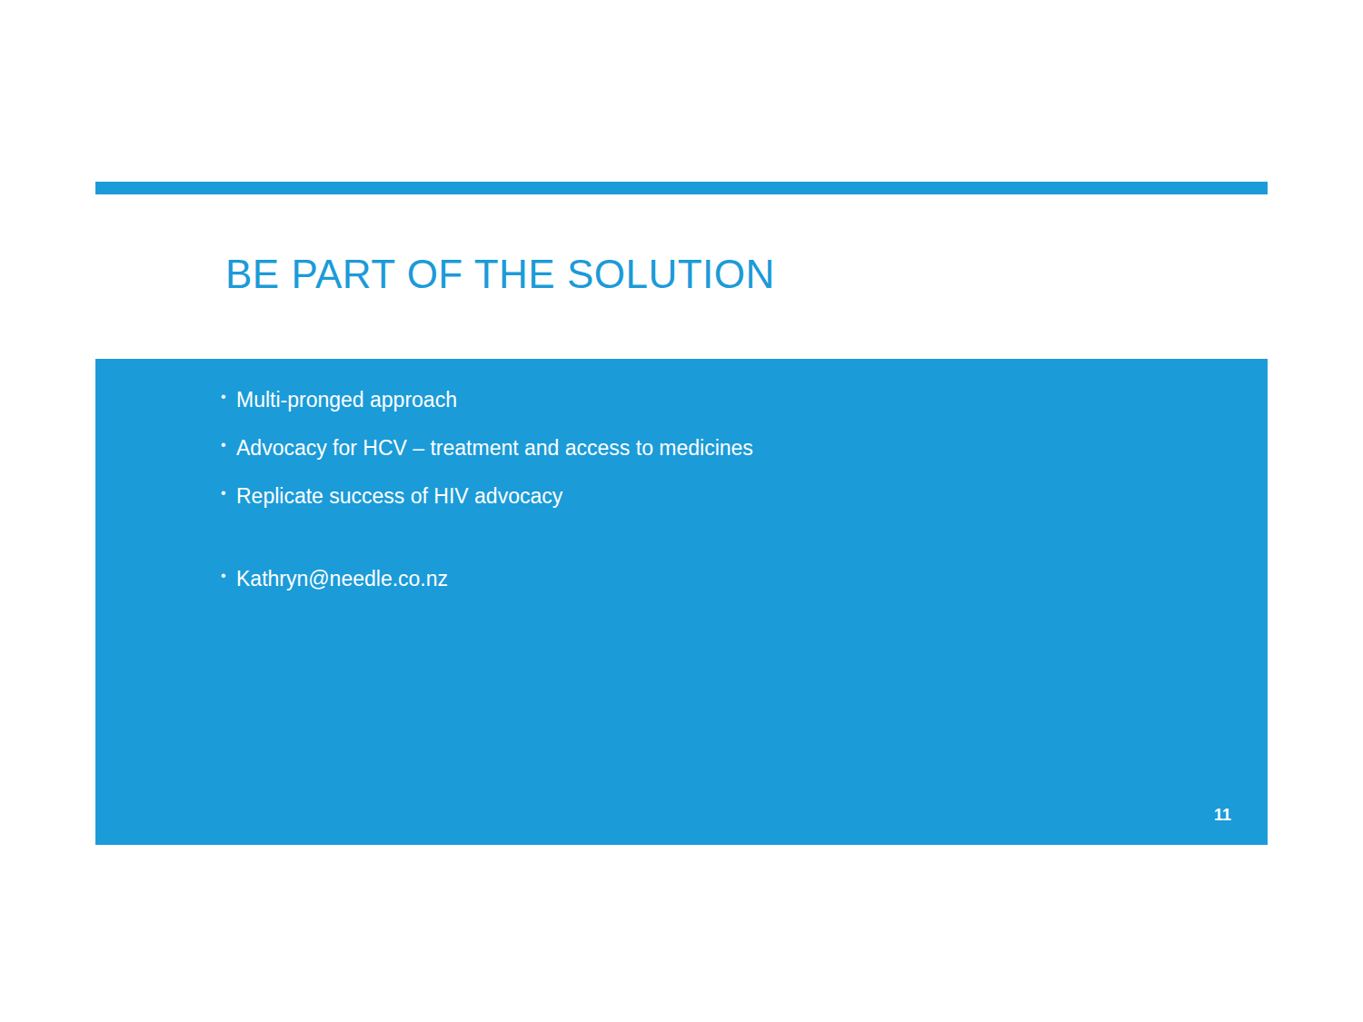BE PART OF THE SOLUTION
Multi-pronged approach
Advocacy for HCV – treatment and access to medicines
Replicate success of HIV advocacy
Kathryn@needle.co.nz
11